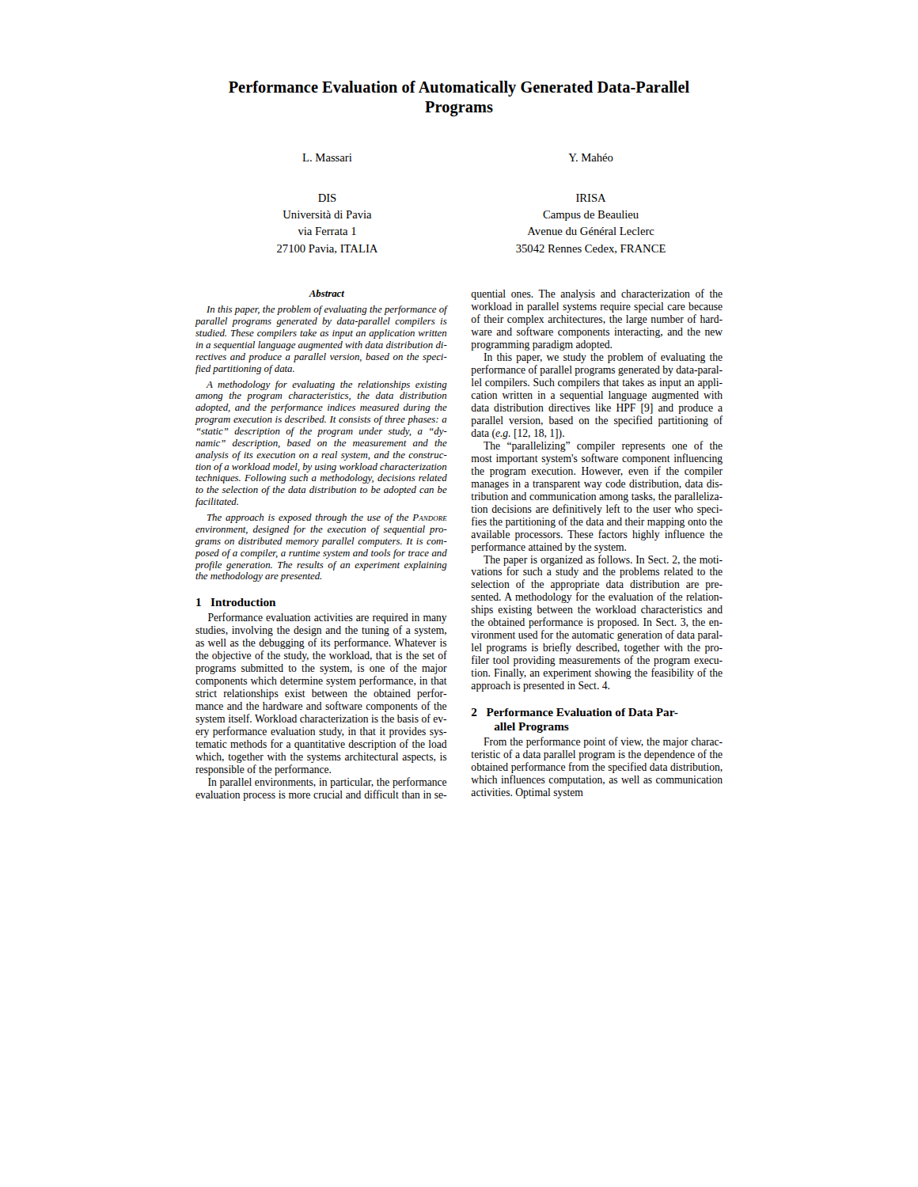Performance Evaluation of Automatically Generated Data-Parallel
Programs
| L. Massari | Y. Mahéo |
| DIS Università di Pavia via Ferrata 1 27100 Pavia, ITALIA | IRISA Campus de Beaulieu Avenue du Général Leclerc 35042 Rennes Cedex, FRANCE |
Abstract
In this paper, the problem of evaluating the performance of parallel programs generated by data-parallel compilers is studied. These compilers take as input an application written in a sequential language augmented with data distribution directives and produce a parallel version, based on the specified partitioning of data.
A methodology for evaluating the relationships existing among the program characteristics, the data distribution adopted, and the performance indices measured during the program execution is described. It consists of three phases: a “static” description of the program under study, a “dynamic” description, based on the measurement and the analysis of its execution on a real system, and the construction of a workload model, by using workload characterization techniques. Following such a methodology, decisions related to the selection of the data distribution to be adopted can be facilitated.
The approach is exposed through the use of the Pandore environment, designed for the execution of sequential programs on distributed memory parallel computers. It is composed of a compiler, a runtime system and tools for trace and profile generation. The results of an experiment explaining the methodology are presented.
1 Introduction
Performance evaluation activities are required in many studies, involving the design and the tuning of a system, as well as the debugging of its performance. Whatever is the objective of the study, the workload, that is the set of programs submitted to the system, is one of the major components which determine system performance, in that strict relationships exist between the obtained performance and the hardware and software components of the system itself. Workload characterization is the basis of every performance evaluation study, in that it provides systematic methods for a quantitative description of the load which, together with the systems architectural aspects, is responsible of the performance.
In parallel environments, in particular, the performance evaluation process is more crucial and difficult than in sequential ones. The analysis and characterization of the workload in parallel systems require special care because of their complex architectures, the large number of hardware and software components interacting, and the new programming paradigm adopted.
In this paper, we study the problem of evaluating the performance of parallel programs generated by data-parallel compilers. Such compilers that takes as input an application written in a sequential language augmented with data distribution directives like HPF [9] and produce a parallel version, based on the specified partitioning of data (e.g. [12, 18, 1]).
The “parallelizing” compiler represents one of the most important system's software component influencing the program execution. However, even if the compiler manages in a transparent way code distribution, data distribution and communication among tasks, the parallelization decisions are definitively left to the user who specifies the partitioning of the data and their mapping onto the available processors. These factors highly influence the performance attained by the system.
The paper is organized as follows. In Sect. 2, the motivations for such a study and the problems related to the selection of the appropriate data distribution are presented. A methodology for the evaluation of the relationships existing between the workload characteristics and the obtained performance is proposed. In Sect. 3, the environment used for the automatic generation of data parallel programs is briefly described, together with the profiler tool providing measurements of the program execution. Finally, an experiment showing the feasibility of the approach is presented in Sect. 4.
2 Performance Evaluation of Data Par-allel Programs
From the performance point of view, the major characteristic of a data parallel program is the dependence of the obtained performance from the specified data distribution, which influences computation, as well as communication activities. Optimal system